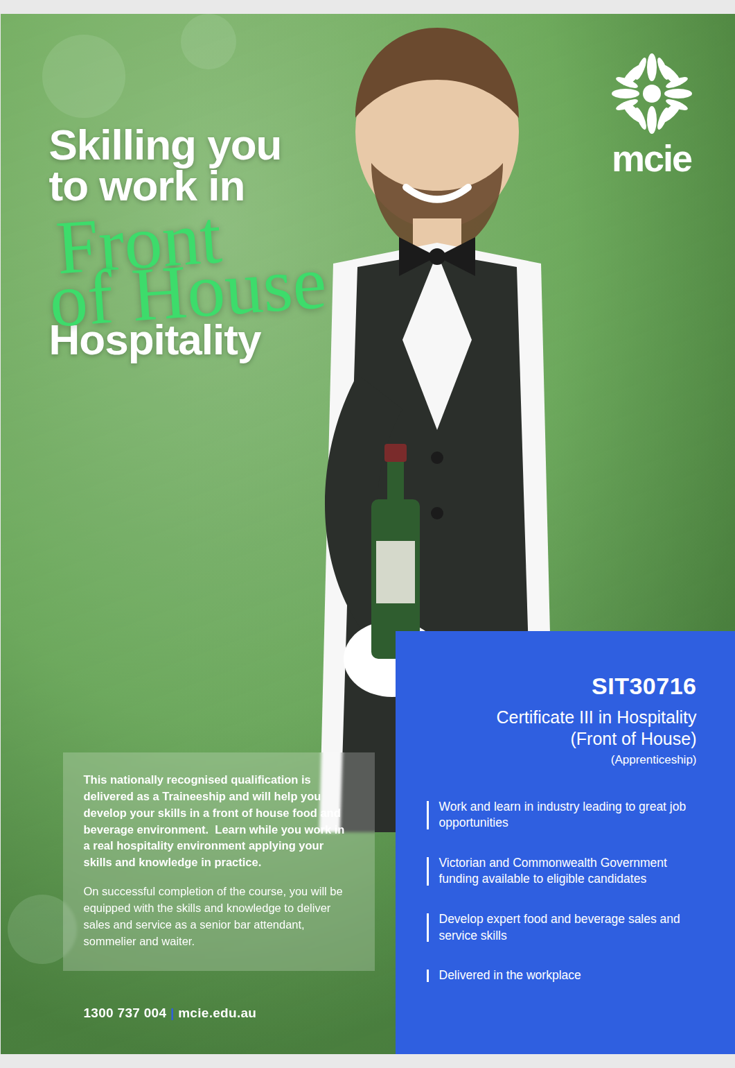mcie
Skilling you
to work in Front of House Hospitality
This nationally recognised qualification is delivered as a Traineeship and will help you develop your skills in a front of house food and beverage environment. Learn while you work in a real hospitality environment applying your skills and knowledge in practice.
On successful completion of the course, you will be equipped with the skills and knowledge to deliver sales and service as a senior bar attendant, sommelier and waiter.
SIT30716
Certificate III in Hospitality
(Front of House)
(Apprenticeship)
Work and learn in industry leading to great job opportunities
Victorian and Commonwealth Government funding available to eligible candidates
Develop expert food and beverage sales and service skills
Delivered in the workplace
1300 737 004 | mcie.edu.au